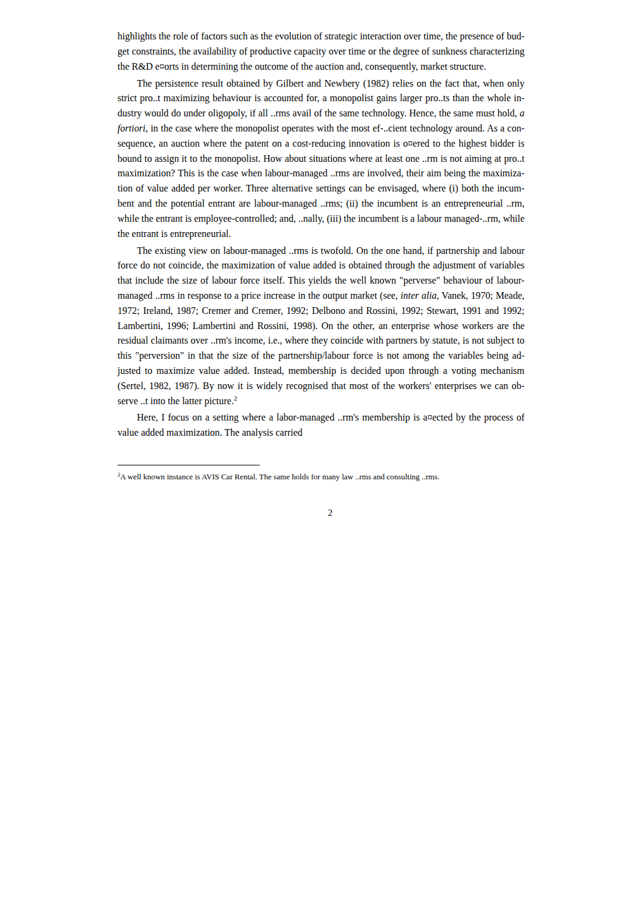highlights the role of factors such as the evolution of strategic interaction over time, the presence of budget constraints, the availability of productive capacity over time or the degree of sunkness characterizing the R&D e¤orts in determining the outcome of the auction and, consequently, market structure.
The persistence result obtained by Gilbert and Newbery (1982) relies on the fact that, when only strict pro..t maximizing behaviour is accounted for, a monopolist gains larger pro..ts than the whole industry would do under oligopoly, if all ..rms avail of the same technology. Hence, the same must hold, a fortiori, in the case where the monopolist operates with the most ef-..cient technology around. As a consequence, an auction where the patent on a cost-reducing innovation is o¤ered to the highest bidder is bound to assign it to the monopolist. How about situations where at least one ..rm is not aiming at pro..t maximization? This is the case when labour-managed ..rms are involved, their aim being the maximization of value added per worker. Three alternative settings can be envisaged, where (i) both the incumbent and the potential entrant are labour-managed ..rms; (ii) the incumbent is an entrepreneurial ..rm, while the entrant is employee-controlled; and, ..nally, (iii) the incumbent is a labour managed-..rm, while the entrant is entrepreneurial.
The existing view on labour-managed ..rms is twofold. On the one hand, if partnership and labour force do not coincide, the maximization of value added is obtained through the adjustment of variables that include the size of labour force itself. This yields the well known "perverse" behaviour of labour-managed ..rms in response to a price increase in the output market (see, inter alia, Vanek, 1970; Meade, 1972; Ireland, 1987; Cremer and Cremer, 1992; Delbono and Rossini, 1992; Stewart, 1991 and 1992; Lambertini, 1996; Lambertini and Rossini, 1998). On the other, an enterprise whose workers are the residual claimants over ..rm's income, i.e., where they coincide with partners by statute, is not subject to this "perversion" in that the size of the partnership/labour force is not among the variables being adjusted to maximize value added. Instead, membership is decided upon through a voting mechanism (Sertel, 1982, 1987). By now it is widely recognised that most of the workers' enterprises we can observe ..t into the latter picture.2
Here, I focus on a setting where a labor-managed ..rm's membership is a¤ected by the process of value added maximization. The analysis carried
2A well known instance is AVIS Car Rental. The same holds for many law ..rms and consulting ..rms.
2